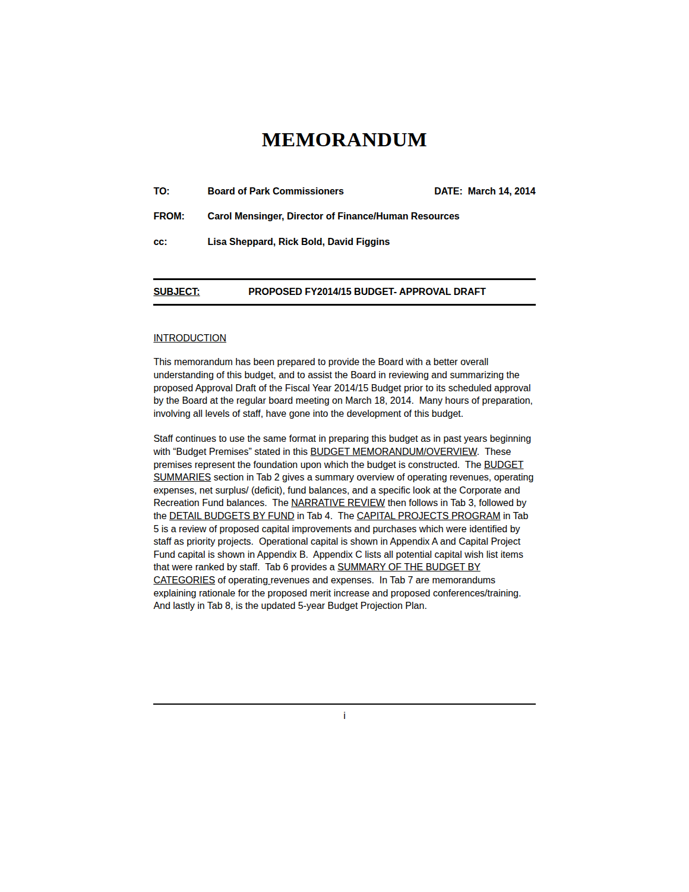MEMORANDUM
| TO: | Board of Park Commissioners | DATE: March 14, 2014 |
| FROM: | Carol Mensinger, Director of Finance/Human Resources |
| cc: | Lisa Sheppard, Rick Bold, David Figgins |
SUBJECT: PROPOSED FY2014/15 BUDGET- APPROVAL DRAFT
INTRODUCTION
This memorandum has been prepared to provide the Board with a better overall understanding of this budget, and to assist the Board in reviewing and summarizing the proposed Approval Draft of the Fiscal Year 2014/15 Budget prior to its scheduled approval by the Board at the regular board meeting on March 18, 2014. Many hours of preparation, involving all levels of staff, have gone into the development of this budget.
Staff continues to use the same format in preparing this budget as in past years beginning with “Budget Premises” stated in this BUDGET MEMORANDUM/OVERVIEW. These premises represent the foundation upon which the budget is constructed. The BUDGET SUMMARIES section in Tab 2 gives a summary overview of operating revenues, operating expenses, net surplus/ (deficit), fund balances, and a specific look at the Corporate and Recreation Fund balances. The NARRATIVE REVIEW then follows in Tab 3, followed by the DETAIL BUDGETS BY FUND in Tab 4. The CAPITAL PROJECTS PROGRAM in Tab 5 is a review of proposed capital improvements and purchases which were identified by staff as priority projects. Operational capital is shown in Appendix A and Capital Project Fund capital is shown in Appendix B. Appendix C lists all potential capital wish list items that were ranked by staff. Tab 6 provides a SUMMARY OF THE BUDGET BY CATEGORIES of operating revenues and expenses. In Tab 7 are memorandums explaining rationale for the proposed merit increase and proposed conferences/training. And lastly in Tab 8, is the updated 5-year Budget Projection Plan.
i